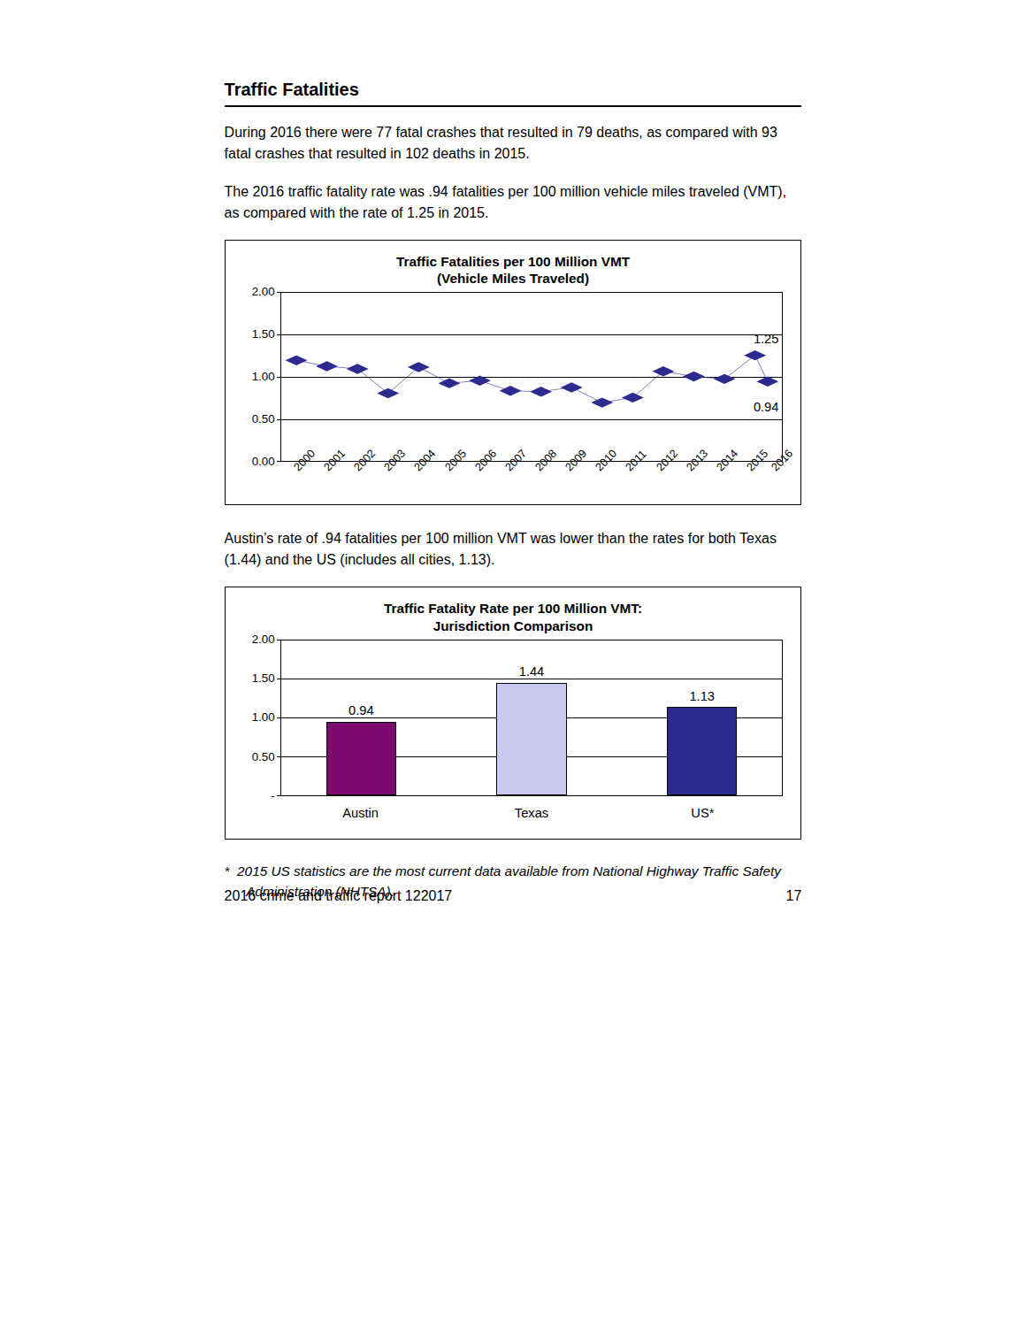Traffic Fatalities
During 2016 there were 77 fatal crashes that resulted in 79 deaths, as compared with 93 fatal crashes that resulted in 102 deaths in 2015.
The 2016 traffic fatality rate was .94 fatalities per 100 million vehicle miles traveled (VMT), as compared with the rate of 1.25 in 2015.
Traffic Fatalities per 100 Million VMT
(Vehicle Miles Traveled)
2.00 1.50 1.00 0.50 0.00
1.25
0.94
2000 2001 2002 2003 2004 2005 2006 2007 2008 2009 2010 2011 2012 2013 2014 2015 2016
Austin’s rate of .94 fatalities per 100 million VMT was lower than the rates for both Texas (1.44) and the US (includes all cities, 1.13).
Traffic Fatality Rate per 100 Million VMT:
Jurisdiction Comparison
2.00 1.50 1.00 0.50 -
0.94
1.44
1.13
Austin Texas US*
* 2015 US statistics are the most current data available from National Highway Traffic Safety Administration (NHTSA).
2016 crime and traffic report 122017 17